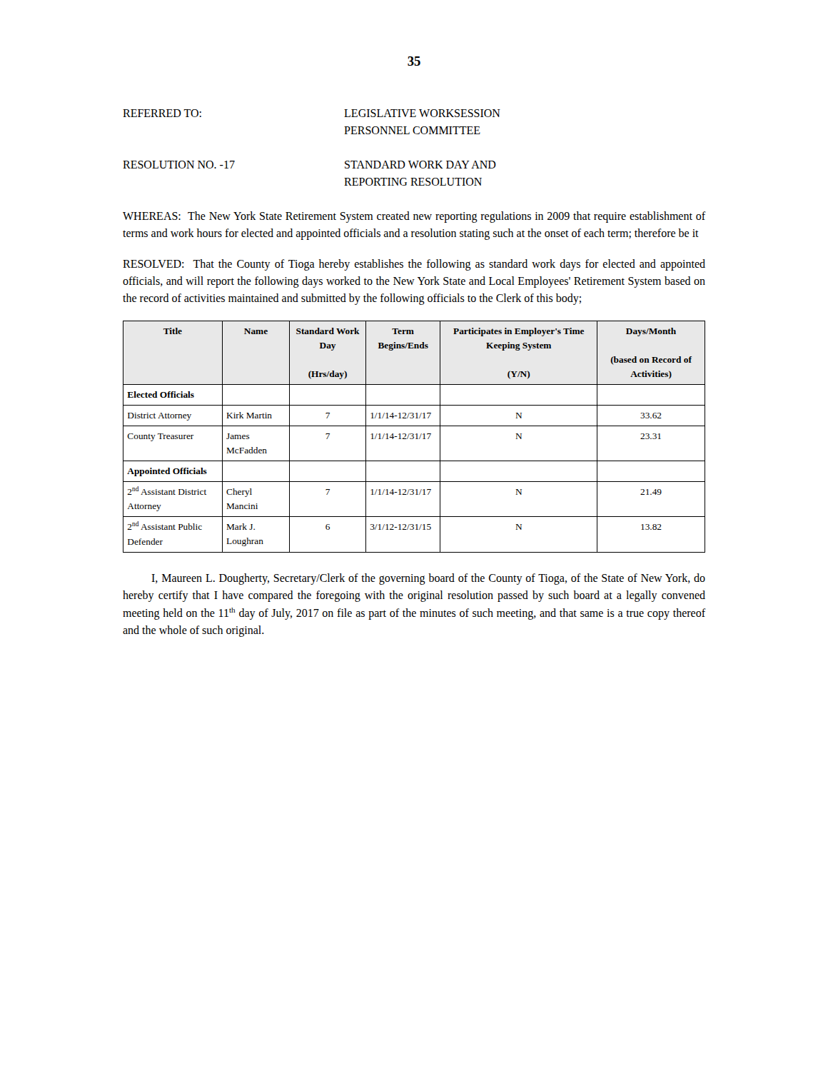35
REFERRED TO:
LEGISLATIVE WORKSESSION
PERSONNEL COMMITTEE
RESOLUTION NO. -17
STANDARD WORK DAY AND
REPORTING RESOLUTION
WHEREAS: The New York State Retirement System created new reporting regulations in 2009 that require establishment of terms and work hours for elected and appointed officials and a resolution stating such at the onset of each term; therefore be it
RESOLVED: That the County of Tioga hereby establishes the following as standard work days for elected and appointed officials, and will report the following days worked to the New York State and Local Employees' Retirement System based on the record of activities maintained and submitted by the following officials to the Clerk of this body;
| Title | Name | Standard Work Day (Hrs/day) | Term Begins/Ends | Participates in Employer's Time Keeping System (Y/N) | Days/Month (based on Record of Activities) |
| --- | --- | --- | --- | --- | --- |
| Elected Officials | | | | | |
| District Attorney | Kirk Martin | 7 | 1/1/14-12/31/17 | N | 33.62 |
| County Treasurer | James McFadden | 7 | 1/1/14-12/31/17 | N | 23.31 |
| Appointed Officials | | | | | |
| 2 nd Assistant District Attorney | Cheryl Mancini | 7 | 1/1/14-12/31/17 | N | 21.49 |
| 2 nd Assistant Public Defender | Mark J. Loughran | 6 | 3/1/12-12/31/15 | N | 13.82 |
I, Maureen L. Dougherty, Secretary/Clerk of the governing board of the County of Tioga, of the State of New York, do hereby certify that I have compared the foregoing with the original resolution passed by such board at a legally convened meeting held on the 11th day of July, 2017 on file as part of the minutes of such meeting, and that same is a true copy thereof and the whole of such original.